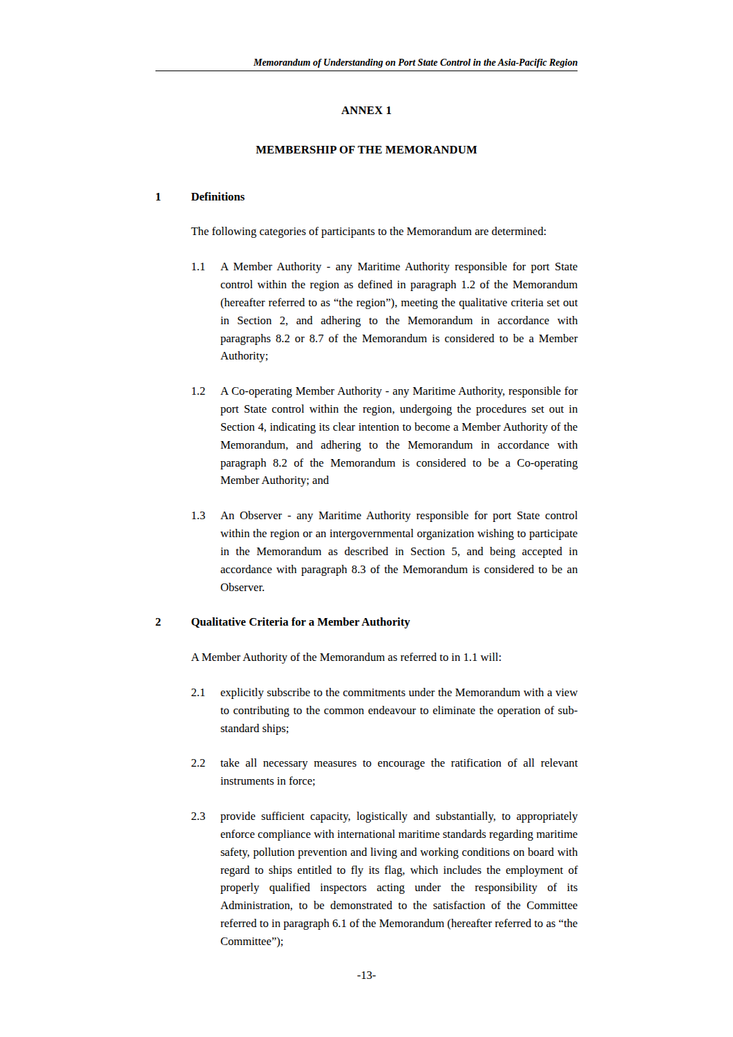Memorandum of Understanding on Port State Control in the Asia-Pacific Region
ANNEX 1
MEMBERSHIP OF THE MEMORANDUM
1 Definitions
The following categories of participants to the Memorandum are determined:
1.1 A Member Authority - any Maritime Authority responsible for port State control within the region as defined in paragraph 1.2 of the Memorandum (hereafter referred to as “the region”), meeting the qualitative criteria set out in Section 2, and adhering to the Memorandum in accordance with paragraphs 8.2 or 8.7 of the Memorandum is considered to be a Member Authority;
1.2 A Co-operating Member Authority - any Maritime Authority, responsible for port State control within the region, undergoing the procedures set out in Section 4, indicating its clear intention to become a Member Authority of the Memorandum, and adhering to the Memorandum in accordance with paragraph 8.2 of the Memorandum is considered to be a Co-operating Member Authority; and
1.3 An Observer - any Maritime Authority responsible for port State control within the region or an intergovernmental organization wishing to participate in the Memorandum as described in Section 5, and being accepted in accordance with paragraph 8.3 of the Memorandum is considered to be an Observer.
2 Qualitative Criteria for a Member Authority
A Member Authority of the Memorandum as referred to in 1.1 will:
2.1 explicitly subscribe to the commitments under the Memorandum with a view to contributing to the common endeavour to eliminate the operation of sub-standard ships;
2.2 take all necessary measures to encourage the ratification of all relevant instruments in force;
2.3 provide sufficient capacity, logistically and substantially, to appropriately enforce compliance with international maritime standards regarding maritime safety, pollution prevention and living and working conditions on board with regard to ships entitled to fly its flag, which includes the employment of properly qualified inspectors acting under the responsibility of its Administration, to be demonstrated to the satisfaction of the Committee referred to in paragraph 6.1 of the Memorandum (hereafter referred to as “the Committee”);
-13-